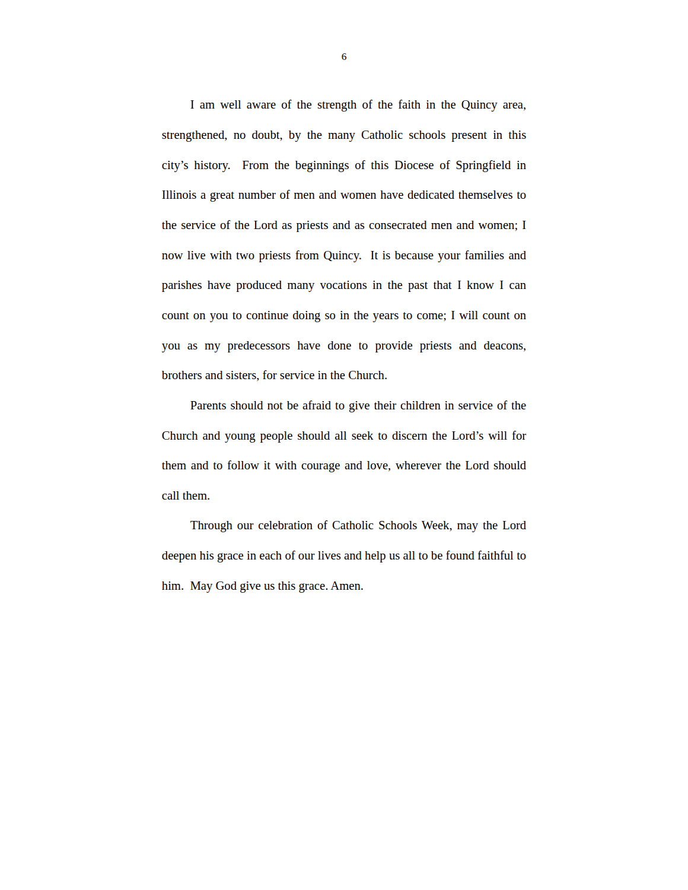6
I am well aware of the strength of the faith in the Quincy area, strengthened, no doubt, by the many Catholic schools present in this city’s history. From the beginnings of this Diocese of Springfield in Illinois a great number of men and women have dedicated themselves to the service of the Lord as priests and as consecrated men and women; I now live with two priests from Quincy. It is because your families and parishes have produced many vocations in the past that I know I can count on you to continue doing so in the years to come; I will count on you as my predecessors have done to provide priests and deacons, brothers and sisters, for service in the Church.
Parents should not be afraid to give their children in service of the Church and young people should all seek to discern the Lord’s will for them and to follow it with courage and love, wherever the Lord should call them.
Through our celebration of Catholic Schools Week, may the Lord deepen his grace in each of our lives and help us all to be found faithful to him. May God give us this grace. Amen.